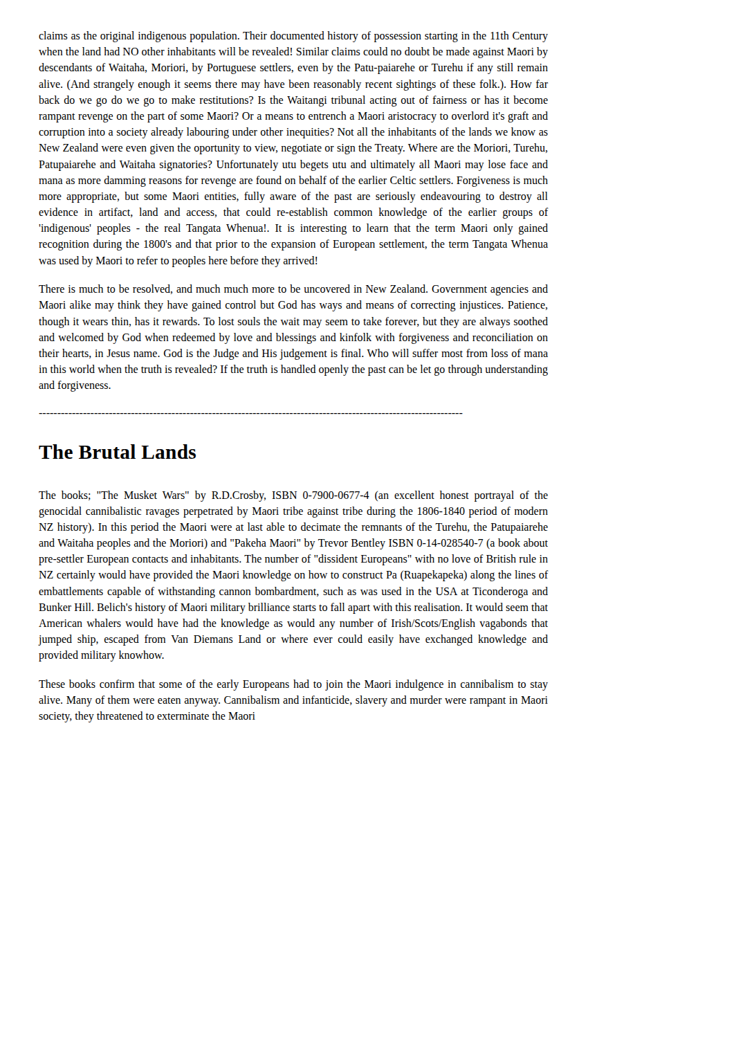claims as the original indigenous population. Their documented history of possession starting in the 11th Century when the land had NO other inhabitants will be revealed! Similar claims could no doubt be made against Maori by descendants of Waitaha, Moriori, by Portuguese settlers, even by the Patu-paiarehe or Turehu if any still remain alive. (And strangely enough it seems there may have been reasonably recent sightings of these folk.). How far back do we go do we go to make restitutions? Is the Waitangi tribunal acting out of fairness or has it become rampant revenge on the part of some Maori? Or a means to entrench a Maori aristocracy to overlord it's graft and corruption into a society already labouring under other inequities? Not all the inhabitants of the lands we know as New Zealand were even given the oportunity to view, negotiate or sign the Treaty. Where are the Moriori, Turehu, Patupaiarehe and Waitaha signatories? Unfortunately utu begets utu and ultimately all Maori may lose face and mana as more damming reasons for revenge are found on behalf of the earlier Celtic settlers. Forgiveness is much more appropriate, but some Maori entities, fully aware of the past are seriously endeavouring to destroy all evidence in artifact, land and access, that could re-establish common knowledge of the earlier groups of 'indigenous' peoples - the real Tangata Whenua!. It is interesting to learn that the term Maori only gained recognition during the 1800's and that prior to the expansion of European settlement, the term Tangata Whenua was used by Maori to refer to peoples here before they arrived!
There is much to be resolved, and much much more to be uncovered in New Zealand. Government agencies and Maori alike may think they have gained control but God has ways and means of correcting injustices. Patience, though it wears thin, has it rewards. To lost souls the wait may seem to take forever, but they are always soothed and welcomed by God when redeemed by love and blessings and kinfolk with forgiveness and reconciliation on their hearts, in Jesus name. God is the Judge and His judgement is final. Who will suffer most from loss of mana in this world when the truth is revealed? If the truth is handled openly the past can be let go through understanding and forgiveness.
-------------------------------------------------------------------------------------------------------------------
The Brutal Lands
The books; "The Musket Wars" by R.D.Crosby, ISBN 0-7900-0677-4 (an excellent honest portrayal of the genocidal cannibalistic ravages perpetrated by Maori tribe against tribe during the 1806-1840 period of modern NZ history). In this period the Maori were at last able to decimate the remnants of the Turehu, the Patupaiarehe and Waitaha peoples and the Moriori) and "Pakeha Maori" by Trevor Bentley ISBN 0-14-028540-7 (a book about pre-settler European contacts and inhabitants. The number of "dissident Europeans" with no love of British rule in NZ certainly would have provided the Maori knowledge on how to construct Pa (Ruapekapeka) along the lines of embattlements capable of withstanding cannon bombardment, such as was used in the USA at Ticonderoga and Bunker Hill. Belich's history of Maori military brilliance starts to fall apart with this realisation. It would seem that American whalers would have had the knowledge as would any number of Irish/Scots/English vagabonds that jumped ship, escaped from Van Diemans Land or where ever could easily have exchanged knowledge and provided military knowhow.
These books confirm that some of the early Europeans had to join the Maori indulgence in cannibalism to stay alive. Many of them were eaten anyway. Cannibalism and infanticide, slavery and murder were rampant in Maori society, they threatened to exterminate the Maori